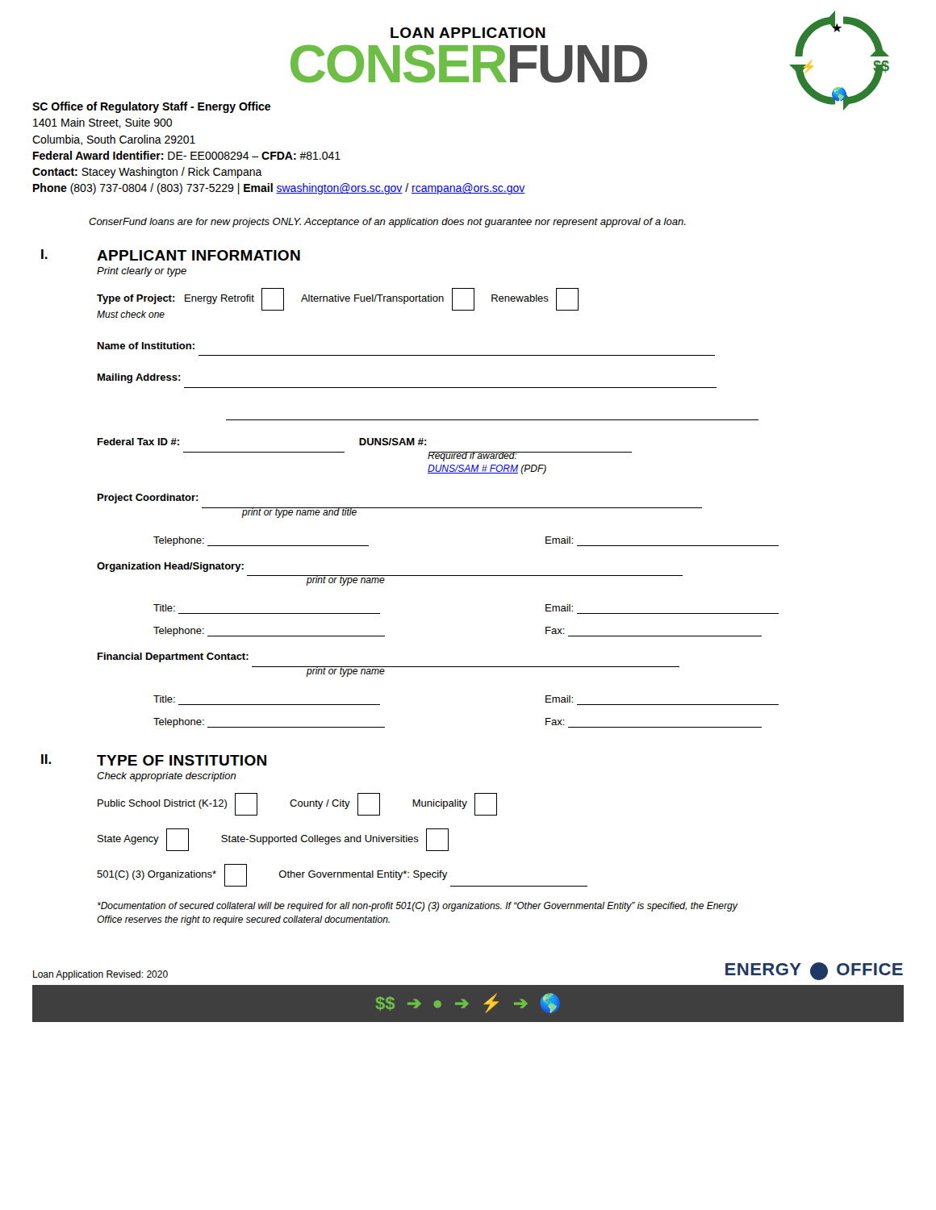LOAN APPLICATION
CONSER FUND
★ $$ ⚡ 🌎
SC Office of Regulatory Staff - Energy Office
1401 Main Street, Suite 900
Columbia, South Carolina 29201
Federal Award Identifier: DE- EE0008294 – CFDA: #81.041
Contact: Stacey Washington / Rick Campana
Phone (803) 737-0804 / (803) 737-5229 | Email swashington@ors.sc.gov / rcampana@ors.sc.gov
ConserFund loans are for new projects ONLY. Acceptance of an application does not guarantee nor represent approval of a loan.
I.
APPLICANT INFORMATION
Print clearly or type
Type of Project: Energy Retrofit Alternative Fuel/Transportation Renewables Must check one
Name of Institution:
Mailing Address:
Federal Tax ID #: DUNS/SAM #:
Required if awarded:
DUNS/SAM # FORM (PDF)
Project Coordinator: print or type name and title
Telephone:
Email:
Organization Head/Signatory: print or type name
Title:
Email:
Telephone:
Fax:
Financial Department Contact: print or type name
Title:
Email:
Telephone:
Fax:
II.
TYPE OF INSTITUTION
Check appropriate description
Public School District (K-12) County / City Municipality
State Agency State-Supported Colleges and Universities
501(C) (3) Organizations* Other Governmental Entity*: Specify
*Documentation of secured collateral will be required for all non-profit 501(C) (3) organizations. If “Other Governmental Entity” is specified, the Energy Office reserves the right to require secured collateral documentation.
Loan Application Revised: 2020
ENERGY OFFICE
$$➔ ●➔ ⚡➔ 🌎